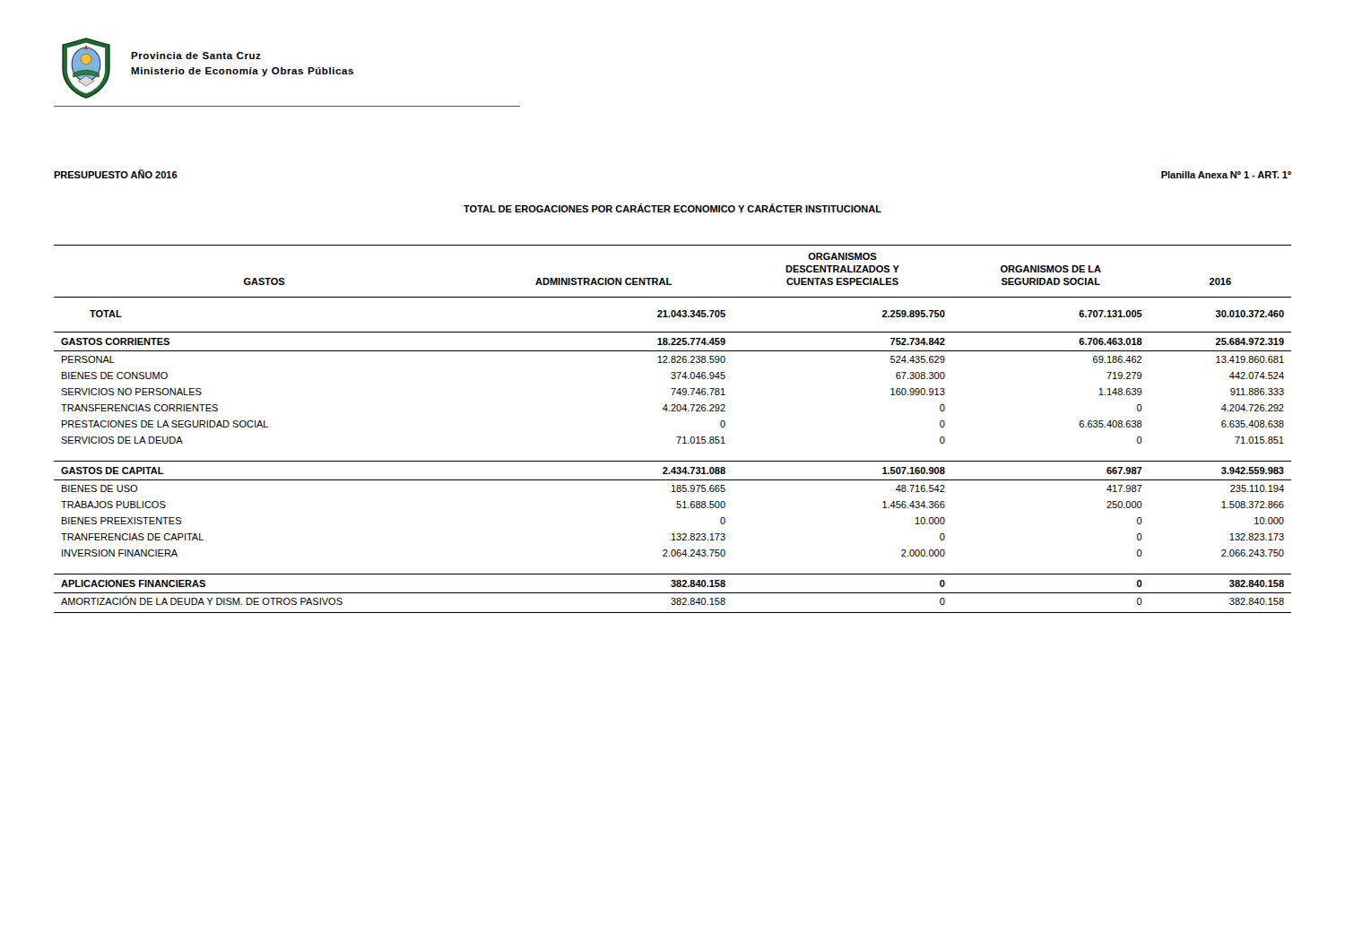Provincia de Santa Cruz
Ministerio de Economía y Obras Públicas
PRESUPUESTO AÑO 2016
Planilla Anexa Nº 1 - ART. 1º
TOTAL DE EROGACIONES POR CARÁCTER ECONOMICO Y CARÁCTER INSTITUCIONAL
| GASTOS | ADMINISTRACION CENTRAL | ORGANISMOS DESCENTRALIZADOS Y CUENTAS ESPECIALES | ORGANISMOS DE LA SEGURIDAD SOCIAL | 2016 |
| --- | --- | --- | --- | --- |
| TOTAL | 21.043.345.705 | 2.259.895.750 | 6.707.131.005 | 30.010.372.460 |
| GASTOS CORRIENTES | 18.225.774.459 | 752.734.842 | 6.706.463.018 | 25.684.972.319 |
| PERSONAL | 12.826.238.590 | 524.435.629 | 69.186.462 | 13.419.860.681 |
| BIENES DE CONSUMO | 374.046.945 | 67.308.300 | 719.279 | 442.074.524 |
| SERVICIOS NO PERSONALES | 749.746.781 | 160.990.913 | 1.148.639 | 911.886.333 |
| TRANSFERENCIAS CORRIENTES | 4.204.726.292 | 0 | 0 | 4.204.726.292 |
| PRESTACIONES DE LA SEGURIDAD SOCIAL | 0 | 0 | 6.635.408.638 | 6.635.408.638 |
| SERVICIOS DE LA DEUDA | 71.015.851 | 0 | 0 | 71.015.851 |
| GASTOS DE CAPITAL | 2.434.731.088 | 1.507.160.908 | 667.987 | 3.942.559.983 |
| BIENES DE USO | 185.975.665 | 48.716.542 | 417.987 | 235.110.194 |
| TRABAJOS PUBLICOS | 51.688.500 | 1.456.434.366 | 250.000 | 1.508.372.866 |
| BIENES PREEXISTENTES | 0 | 10.000 | 0 | 10.000 |
| TRANFERENCIAS DE CAPITAL | 132.823.173 | 0 | 0 | 132.823.173 |
| INVERSION FINANCIERA | 2.064.243.750 | 2.000.000 | 0 | 2.066.243.750 |
| APLICACIONES FINANCIERAS | 382.840.158 | 0 | 0 | 382.840.158 |
| AMORTIZACIÓN DE LA DEUDA Y DISM. DE OTROS PASIVOS | 382.840.158 | 0 | 0 | 382.840.158 |